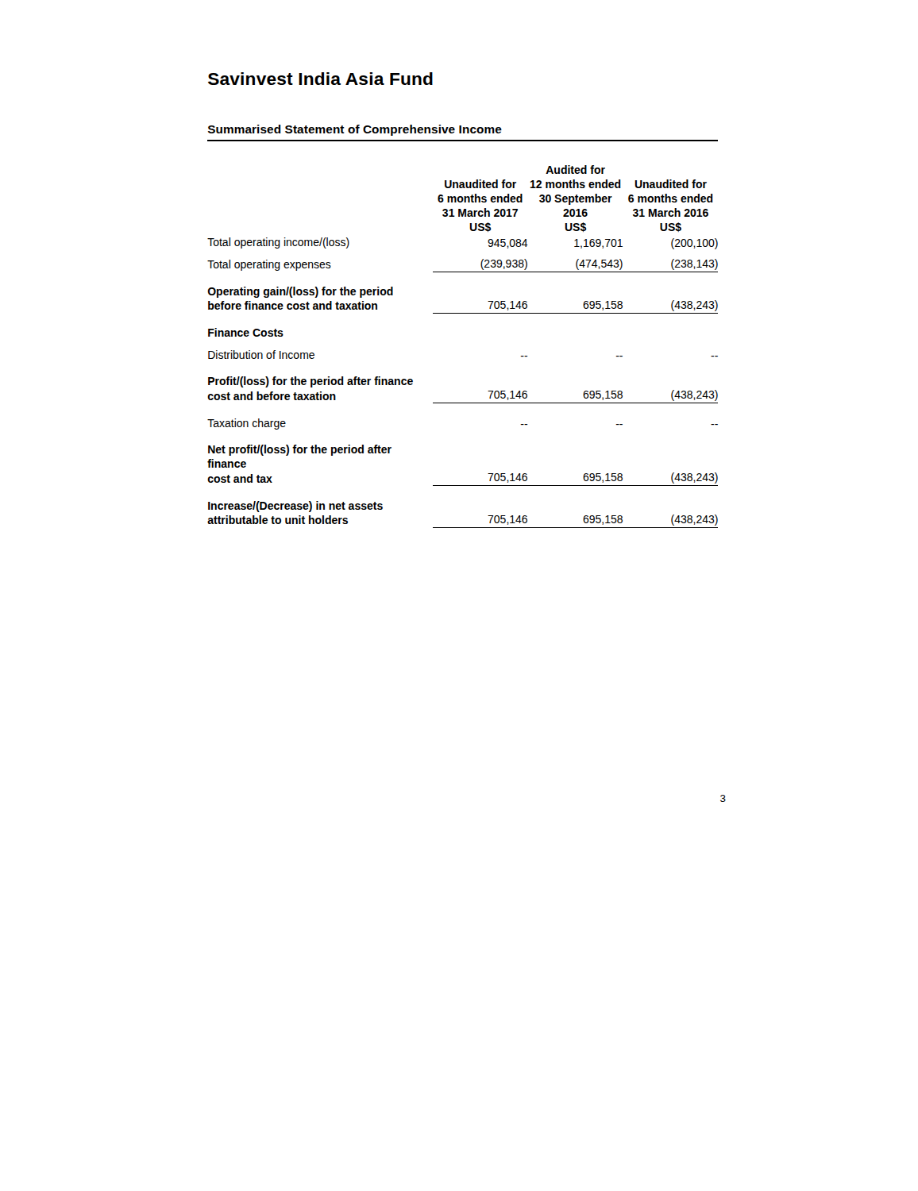Savinvest India Asia Fund
Summarised Statement of Comprehensive Income
| | Unaudited for 6 months ended 31 March 2017 US$ | Audited for 12 months ended 30 September 2016 US$ | Unaudited for 6 months ended 31 March 2016 US$ |
| --- | --- | --- | --- |
| Total operating income/(loss) | 945,084 | 1,169,701 | (200,100) |
| Total operating expenses | (239,938) | (474,543) | (238,143) |
| Operating gain/(loss) for the period before finance cost and taxation | 705,146 | 695,158 | (438,243) |
| Finance Costs | | | |
| Distribution of Income | -- | -- | -- |
| Profit/(loss) for the period after finance cost and before taxation | 705,146 | 695,158 | (438,243) |
| Taxation charge | -- | -- | -- |
| Net profit/(loss) for the period after finance cost and tax | 705,146 | 695,158 | (438,243) |
| Increase/(Decrease) in net assets attributable to unit holders | 705,146 | 695,158 | (438,243) |
3